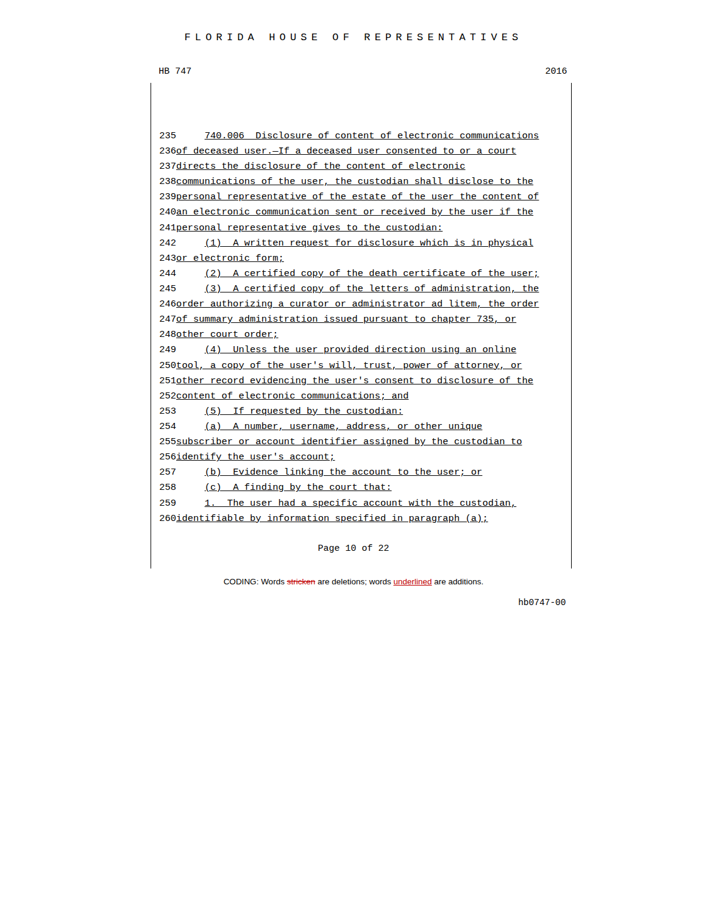FLORIDA HOUSE OF REPRESENTATIVES
HB 747 2016
| 235 | 740.006 Disclosure of content of electronic communications |
| 236 | of deceased user.—If a deceased user consented to or a court |
| 237 | directs the disclosure of the content of electronic |
| 238 | communications of the user, the custodian shall disclose to the |
| 239 | personal representative of the estate of the user the content of |
| 240 | an electronic communication sent or received by the user if the |
| 241 | personal representative gives to the custodian: |
| 242 | (1) A written request for disclosure which is in physical |
| 243 | or electronic form; |
| 244 | (2) A certified copy of the death certificate of the user; |
| 245 | (3) A certified copy of the letters of administration, the |
| 246 | order authorizing a curator or administrator ad litem, the order |
| 247 | of summary administration issued pursuant to chapter 735, or |
| 248 | other court order; |
| 249 | (4) Unless the user provided direction using an online |
| 250 | tool, a copy of the user's will, trust, power of attorney, or |
| 251 | other record evidencing the user's consent to disclosure of the |
| 252 | content of electronic communications; and |
| 253 | (5) If requested by the custodian: |
| 254 | (a) A number, username, address, or other unique |
| 255 | subscriber or account identifier assigned by the custodian to |
| 256 | identify the user's account; |
| 257 | (b) Evidence linking the account to the user; or |
| 258 | (c) A finding by the court that: |
| 259 | 1. The user had a specific account with the custodian, |
| 260 | identifiable by information specified in paragraph (a); |
Page 10 of 22
CODING: Words stricken are deletions; words underlined are additions.
hb0747-00